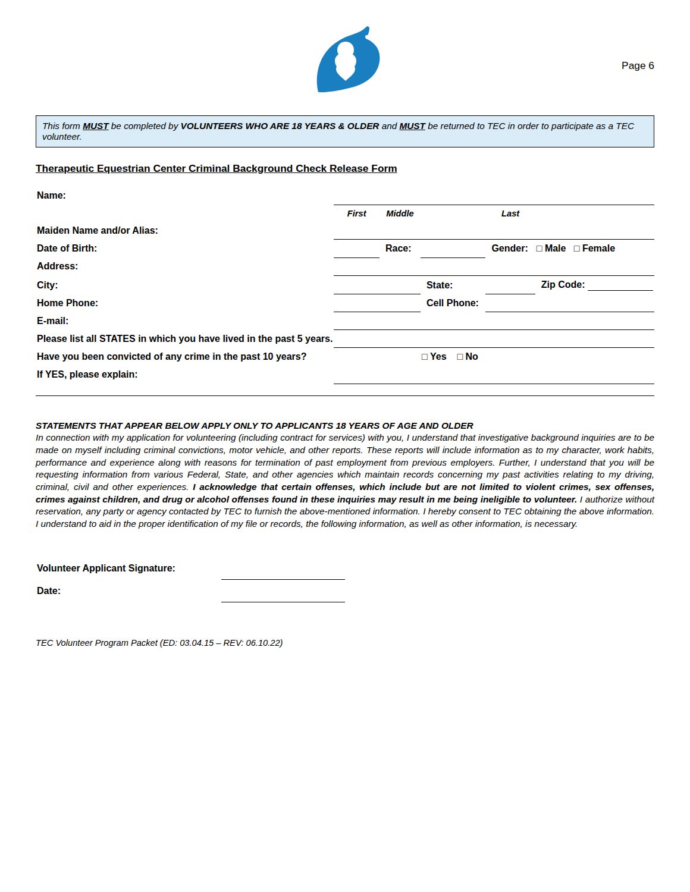Page 6
This form MUST be completed by VOLUNTEERS WHO ARE 18 YEARS & OLDER and MUST be returned to TEC in order to participate as a TEC volunteer.
Therapeutic Equestrian Center Criminal Background Check Release Form
| Name: | |
| | First | Middle | | Last | |
| Maiden Name and/or Alias: | |
| Date of Birth: | | Race: | | Gender: | □ Male □ Female |
| Address: | |
| City: | | State: | | Zip Code: |
| Home Phone: | | Cell Phone: | |
| E-mail: | |
| Please list all STATES in which you have lived in the past 5 years. | |
| Have you been convicted of any crime in the past 10 years? | □ Yes □ No |
| If YES, please explain: | |
STATEMENTS THAT APPEAR BELOW APPLY ONLY TO APPLICANTS 18 YEARS OF AGE AND OLDER
In connection with my application for volunteering (including contract for services) with you, I understand that investigative background inquiries are to be made on myself including criminal convictions, motor vehicle, and other reports. These reports will include information as to my character, work habits, performance and experience along with reasons for termination of past employment from previous employers. Further, I understand that you will be requesting information from various Federal, State, and other agencies which maintain records concerning my past activities relating to my driving, criminal, civil and other experiences. I acknowledge that certain offenses, which include but are not limited to violent crimes, sex offenses, crimes against children, and drug or alcohol offenses found in these inquiries may result in me being ineligible to volunteer. I authorize without reservation, any party or agency contacted by TEC to furnish the above-mentioned information. I hereby consent to TEC obtaining the above information. I understand to aid in the proper identification of my file or records, the following information, as well as other information, is necessary.
| Volunteer Applicant Signature: | |
| Date: | | |
TEC Volunteer Program Packet (ED: 03.04.15 – REV: 06.10.22)